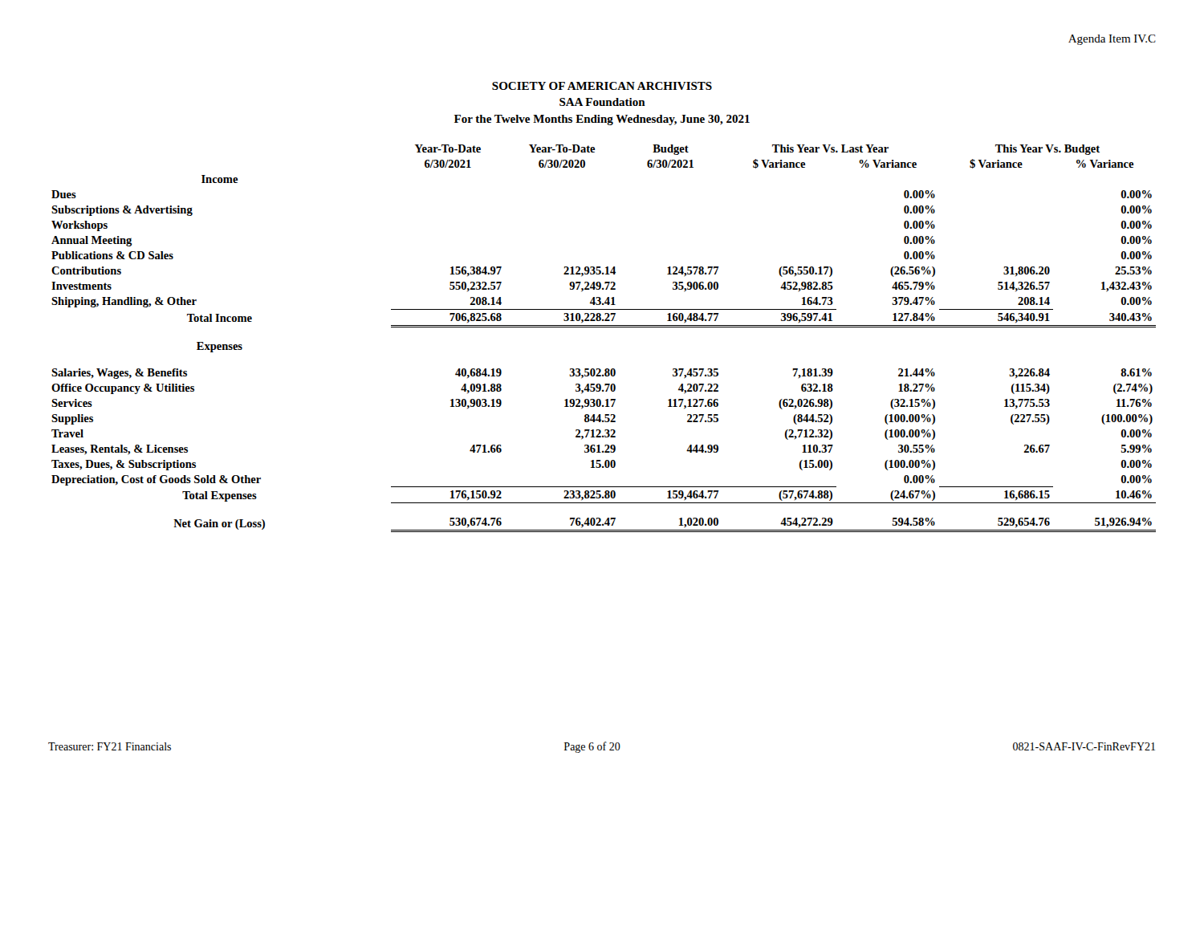Agenda Item IV.C
SOCIETY OF AMERICAN ARCHIVISTS
SAA Foundation
For the Twelve Months Ending Wednesday, June 30, 2021
| | Year-To-Date | Year-To-Date | Budget | This Year Vs. Last Year | This Year Vs. Budget |
| --- | --- | --- | --- | --- | --- |
| | 6/30/2021 | 6/30/2020 | 6/30/2021 | $ Variance | % Variance | $ Variance | % Variance |
| Income | |
| Dues | | | | | 0.00% | | 0.00% |
| Subscriptions & Advertising | | | | | 0.00% | | 0.00% |
| Workshops | | | | | 0.00% | | 0.00% |
| Annual Meeting | | | | | 0.00% | | 0.00% |
| Publications & CD Sales | | | | | 0.00% | | 0.00% |
| Contributions | 156,384.97 | 212,935.14 | 124,578.77 | (56,550.17) | (26.56%) | 31,806.20 | 25.53% |
| Investments | 550,232.57 | 97,249.72 | 35,906.00 | 452,982.85 | 465.79% | 514,326.57 | 1,432.43% |
| Shipping, Handling, & Other | 208.14 | 43.41 | | 164.73 | 379.47% | 208.14 | 0.00% |
| Total Income | 706,825.68 | 310,228.27 | 160,484.77 | 396,597.41 | 127.84% | 546,340.91 | 340.43% |
| Expenses | |
| Salaries, Wages, & Benefits | 40,684.19 | 33,502.80 | 37,457.35 | 7,181.39 | 21.44% | 3,226.84 | 8.61% |
| Office Occupancy & Utilities | 4,091.88 | 3,459.70 | 4,207.22 | 632.18 | 18.27% | (115.34) | (2.74%) |
| Services | 130,903.19 | 192,930.17 | 117,127.66 | (62,026.98) | (32.15%) | 13,775.53 | 11.76% |
| Supplies | | 844.52 | 227.55 | (844.52) | (100.00%) | (227.55) | (100.00%) |
| Travel | | 2,712.32 | | (2,712.32) | (100.00%) | | 0.00% |
| Leases, Rentals, & Licenses | 471.66 | 361.29 | 444.99 | 110.37 | 30.55% | 26.67 | 5.99% |
| Taxes, Dues, & Subscriptions | | 15.00 | | (15.00) | (100.00%) | | 0.00% |
| Depreciation, Cost of Goods Sold & Other | | | | | 0.00% | | 0.00% |
| Total Expenses | 176,150.92 | 233,825.80 | 159,464.77 | (57,674.88) | (24.67%) | 16,686.15 | 10.46% |
| Net Gain or (Loss) | 530,674.76 | 76,402.47 | 1,020.00 | 454,272.29 | 594.58% | 529,654.76 | 51,926.94% |
Treasurer: FY21 Financials
Page 6 of 20
0821-SAAF-IV-C-FinRevFY21